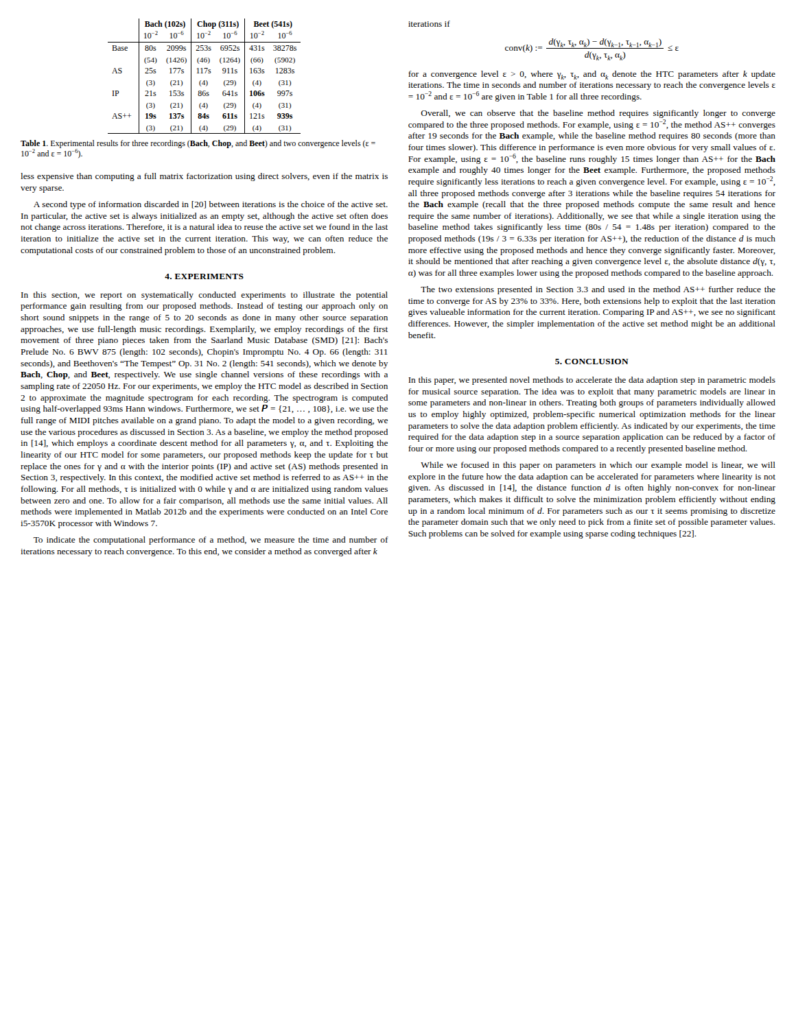| | Bach (102s) | Chop (311s) | Beet (541s) |
| | 10 −2 | 10 −6 | 10 −2 | 10 −6 | 10 −2 | 10 −6 |
| Base | 80s | 2099s | 253s | 6952s | 431s | 38278s |
| | (54) | (1426) | (46) | (1264) | (66) | (5902) |
| AS | 25s | 177s | 117s | 911s | 163s | 1283s |
| | (3) | (21) | (4) | (29) | (4) | (31) |
| IP | 21s | 153s | 86s | 641s | 106s | 997s |
| | (3) | (21) | (4) | (29) | (4) | (31) |
| AS++ | 19s | 137s | 84s | 611s | 121s | 939s |
| | (3) | (21) | (4) | (29) | (4) | (31) |
Table 1. Experimental results for three recordings (Bach, Chop, and Beet) and two convergence levels (ε = 10−2 and ε = 10−6).
less expensive than computing a full matrix factorization using direct solvers, even if the matrix is very sparse.
A second type of information discarded in [20] between iterations is the choice of the active set. In particular, the active set is always initialized as an empty set, although the active set often does not change across iterations. Therefore, it is a natural idea to reuse the active set we found in the last iteration to initialize the active set in the current iteration. This way, we can often reduce the computational costs of our constrained problem to those of an unconstrained problem.
4. Experiments
In this section, we report on systematically conducted experiments to illustrate the potential performance gain resulting from our proposed methods. Instead of testing our approach only on short sound snippets in the range of 5 to 20 seconds as done in many other source separation approaches, we use full-length music recordings. Exemplarily, we employ recordings of the first movement of three piano pieces taken from the Saarland Music Database (SMD) [21]: Bach's Prelude No. 6 BWV 875 (length: 102 seconds), Chopin's Impromptu No. 4 Op. 66 (length: 311 seconds), and Beethoven's “The Tempest” Op. 31 No. 2 (length: 541 seconds), which we denote by Bach, Chop, and Beet, respectively. We use single channel versions of these recordings with a sampling rate of 22050 Hz. For our experiments, we employ the HTC model as described in Section 2 to approximate the magnitude spectrogram for each recording. The spectrogram is computed using half-overlapped 93ms Hann windows. Furthermore, we set 𝑷 = {21, … , 108}, i.e. we use the full range of MIDI pitches available on a grand piano. To adapt the model to a given recording, we use the various procedures as discussed in Section 3. As a baseline, we employ the method proposed in [14], which employs a coordinate descent method for all parameters γ, α, and τ. Exploiting the linearity of our HTC model for some parameters, our proposed methods keep the update for τ but replace the ones for γ and α with the interior points (IP) and active set (AS) methods presented in Section 3, respectively. In this context, the modified active set method is referred to as AS++ in the following. For all methods, τ is initialized with 0 while γ and α are initialized using random values between zero and one. To allow for a fair comparison, all methods use the same initial values. All methods were implemented in Matlab 2012b and the experiments were conducted on an Intel Core i5-3570K processor with Windows 7.
To indicate the computational performance of a method, we measure the time and number of iterations necessary to reach convergence. To this end, we consider a method as converged after k
iterations if
conv(k) := d(γk, τk, αk) − d(γk−1, τk−1, αk−1) d(γk, τk, αk) ≤ ε
for a convergence level ε > 0, where γk, τk, and αk denote the HTC parameters after k update iterations. The time in seconds and number of iterations necessary to reach the convergence levels ε = 10−2 and ε = 10−6 are given in Table 1 for all three recordings.
Overall, we can observe that the baseline method requires significantly longer to converge compared to the three proposed methods. For example, using ε = 10−2, the method AS++ converges after 19 seconds for the Bach example, while the baseline method requires 80 seconds (more than four times slower). This difference in performance is even more obvious for very small values of ε. For example, using ε = 10−6, the baseline runs roughly 15 times longer than AS++ for the Bach example and roughly 40 times longer for the Beet example. Furthermore, the proposed methods require significantly less iterations to reach a given convergence level. For example, using ε = 10−2, all three proposed methods converge after 3 iterations while the baseline requires 54 iterations for the Bach example (recall that the three proposed methods compute the same result and hence require the same number of iterations). Additionally, we see that while a single iteration using the baseline method takes significantly less time (80s / 54 = 1.48s per iteration) compared to the proposed methods (19s / 3 = 6.33s per iteration for AS++), the reduction of the distance d is much more effective using the proposed methods and hence they converge significantly faster. Moreover, it should be mentioned that after reaching a given convergence level ε, the absolute distance d(γ, τ, α) was for all three examples lower using the proposed methods compared to the baseline approach.
The two extensions presented in Section 3.3 and used in the method AS++ further reduce the time to converge for AS by 23% to 33%. Here, both extensions help to exploit that the last iteration gives valueable information for the current iteration. Comparing IP and AS++, we see no significant differences. However, the simpler implementation of the active set method might be an additional benefit.
5. Conclusion
In this paper, we presented novel methods to accelerate the data adaption step in parametric models for musical source separation. The idea was to exploit that many parametric models are linear in some parameters and non-linear in others. Treating both groups of parameters individually allowed us to employ highly optimized, problem-specific numerical optimization methods for the linear parameters to solve the data adaption problem efficiently. As indicated by our experiments, the time required for the data adaption step in a source separation application can be reduced by a factor of four or more using our proposed methods compared to a recently presented baseline method.
While we focused in this paper on parameters in which our example model is linear, we will explore in the future how the data adaption can be accelerated for parameters where linearity is not given. As discussed in [14], the distance function d is often highly non-convex for non-linear parameters, which makes it difficult to solve the minimization problem efficiently without ending up in a random local minimum of d. For parameters such as our τ it seems promising to discretize the parameter domain such that we only need to pick from a finite set of possible parameter values. Such problems can be solved for example using sparse coding techniques [22].